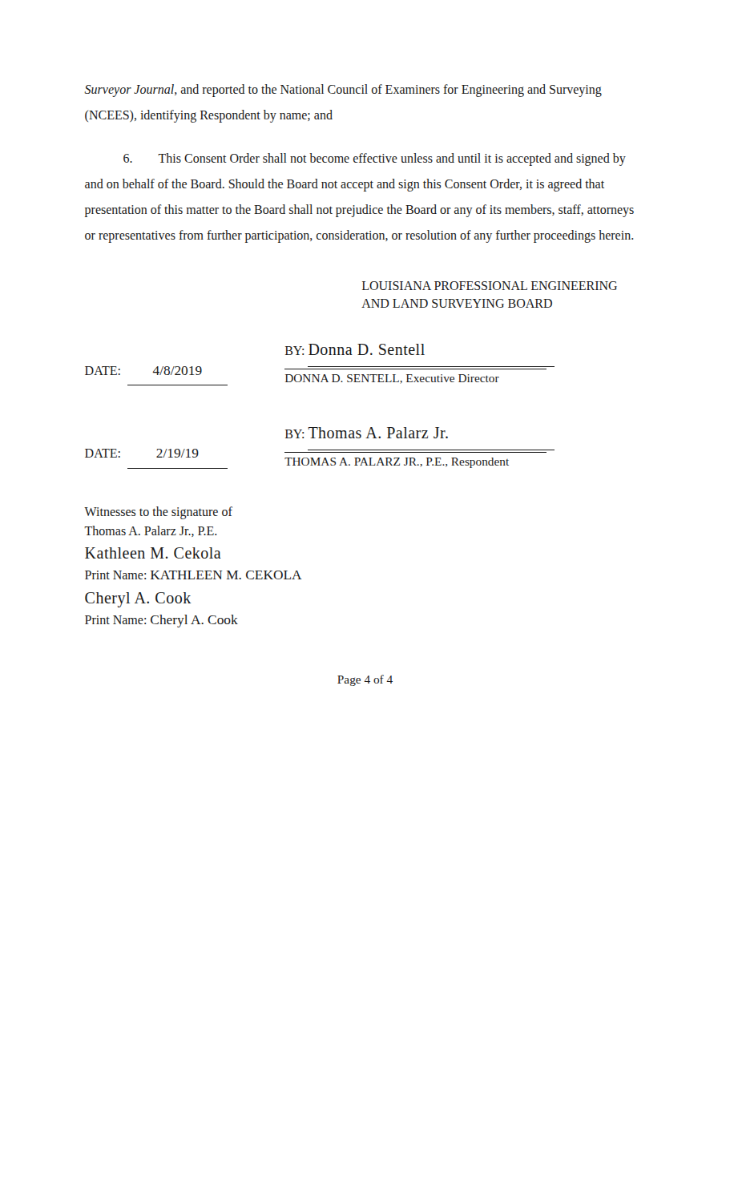Surveyor Journal, and reported to the National Council of Examiners for Engineering and Surveying (NCEES), identifying Respondent by name; and
6. This Consent Order shall not become effective unless and until it is accepted and signed by and on behalf of the Board. Should the Board not accept and sign this Consent Order, it is agreed that presentation of this matter to the Board shall not prejudice the Board or any of its members, staff, attorneys or representatives from further participation, consideration, or resolution of any further proceedings herein.
LOUISIANA PROFESSIONAL ENGINEERING
AND LAND SURVEYING BOARD
DATE: 4/8/2019
BY: Donna D. Sentell DONNA D. SENTELL, Executive Director
DATE: 2/19/19
BY: Thomas A. Palarz Jr. THOMAS A. PALARZ JR., P.E., Respondent
Witnesses to the signature of
Thomas A. Palarz Jr., P.E.
Kathleen M. Cekola
Print Name: KATHLEEN M. CEKOLA
Cheryl A. Cook
Print Name: Cheryl A. Cook
Page 4 of 4